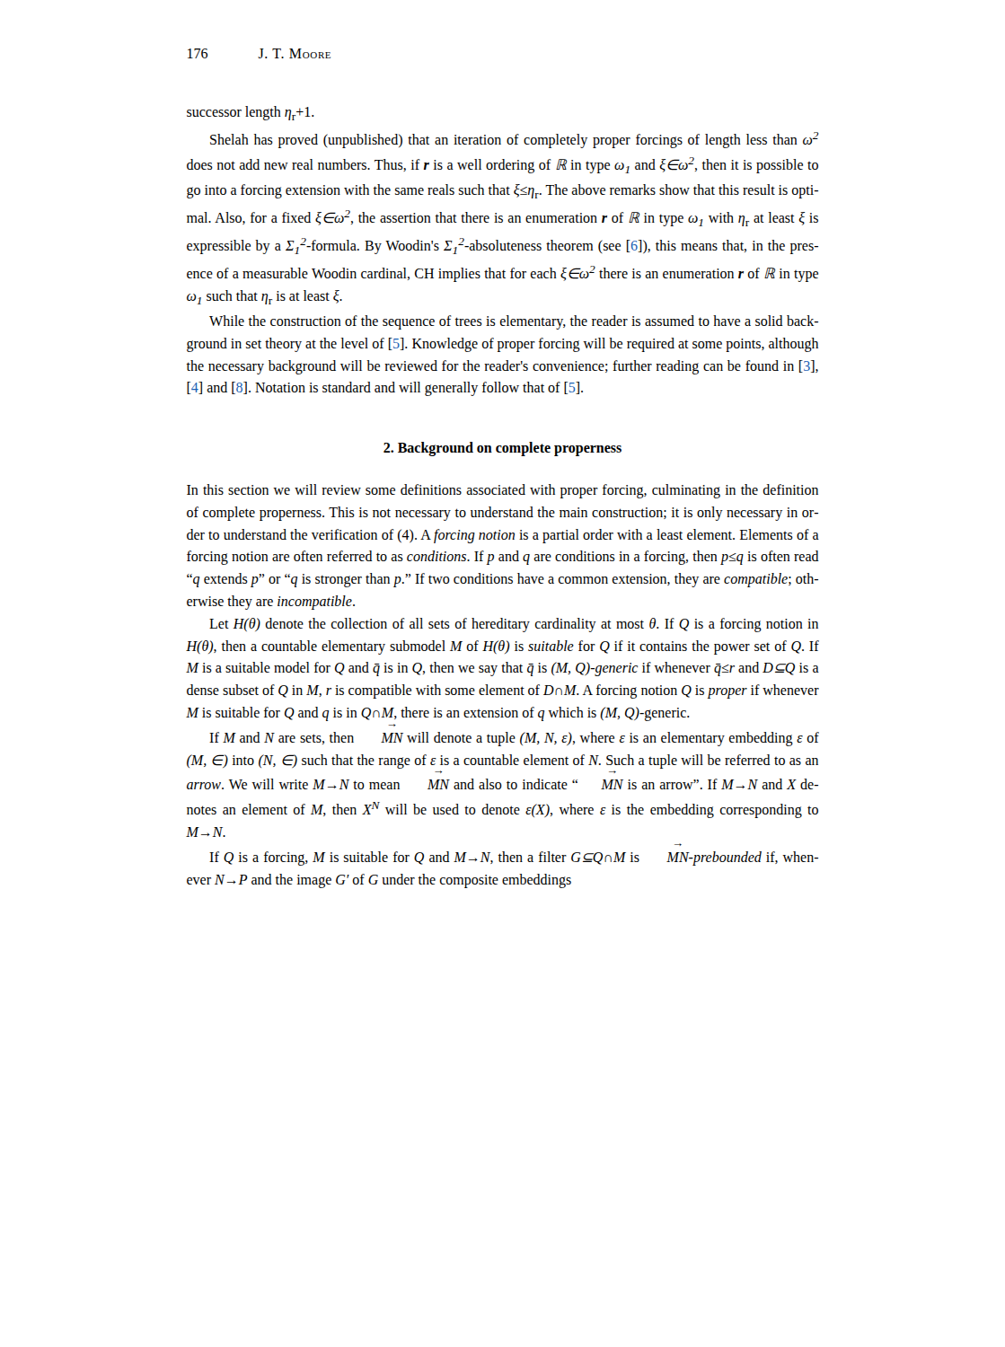176 J. T. Moore
successor length ηr+1.
Shelah has proved (unpublished) that an iteration of completely proper forcings of length less than ω2 does not add new real numbers. Thus, if r is a well ordering of ℝ in type ω1 and ξ∈ω2, then it is possible to go into a forcing extension with the same reals such that ξ≤ηr. The above remarks show that this result is optimal. Also, for a fixed ξ∈ω2, the assertion that there is an enumeration r of ℝ in type ω1 with ηr at least ξ is expressible by a Σ12-formula. By Woodin's Σ12-absoluteness theorem (see [6]), this means that, in the presence of a measurable Woodin cardinal, CH implies that for each ξ∈ω2 there is an enumeration r of ℝ in type ω1 such that ηr is at least ξ.
While the construction of the sequence of trees is elementary, the reader is assumed to have a solid background in set theory at the level of [5]. Knowledge of proper forcing will be required at some points, although the necessary background will be reviewed for the reader's convenience; further reading can be found in [3], [4] and [8]. Notation is standard and will generally follow that of [5].
2. Background on complete properness
In this section we will review some definitions associated with proper forcing, culminating in the definition of complete properness. This is not necessary to understand the main construction; it is only necessary in order to understand the verification of (4). A forcing notion is a partial order with a least element. Elements of a forcing notion are often referred to as conditions. If p and q are conditions in a forcing, then p≤q is often read “q extends p” or “q is stronger than p.” If two conditions have a common extension, they are compatible; otherwise they are incompatible.
Let H(θ) denote the collection of all sets of hereditary cardinality at most θ. If Q is a forcing notion in H(θ), then a countable elementary submodel M of H(θ) is suitable for Q if it contains the power set of Q. If M is a suitable model for Q and q̄ is in Q, then we say that q̄ is (M, Q)-generic if whenever q̄≤r and D⊆Q is a dense subset of Q in M, r is compatible with some element of D∩M. A forcing notion Q is proper if whenever M is suitable for Q and q is in Q∩M, there is an extension of q which is (M, Q)-generic.
If M and N are sets, then MN will denote a tuple (M, N, ε), where ε is an elementary embedding ε of (M, ∈) into (N, ∈) such that the range of ε is a countable element of N. Such a tuple will be referred to as an arrow. We will write M→N to mean MN and also to indicate “MN is an arrow”. If M→N and X denotes an element of M, then XN will be used to denote ε(X), where ε is the embedding corresponding to M→N.
If Q is a forcing, M is suitable for Q and M→N, then a filter G⊆Q∩M is MN-prebounded if, whenever N→P and the image G′ of G under the composite embeddings